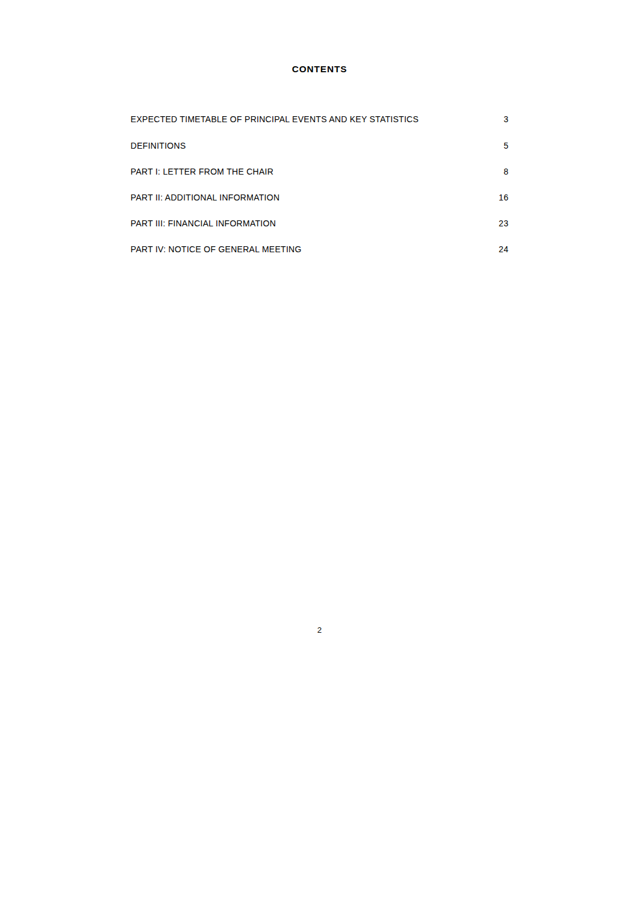CONTENTS
| EXPECTED TIMETABLE OF PRINCIPAL EVENTS AND KEY STATISTICS | 3 |
| DEFINITIONS | 5 |
| PART I: LETTER FROM THE CHAIR | 8 |
| PART II: ADDITIONAL INFORMATION | 16 |
| PART III: FINANCIAL INFORMATION | 23 |
| PART IV: NOTICE OF GENERAL MEETING | 24 |
2